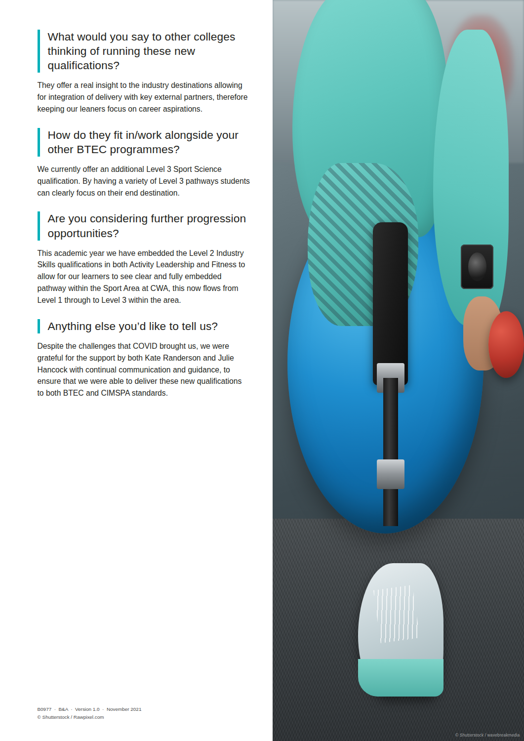What would you say to other colleges thinking of running these new qualifications?
They offer a real insight to the industry destinations allowing for integration of delivery with key external partners, therefore keeping our leaners focus on career aspirations.
How do they fit in/work alongside your other BTEC programmes?
We currently offer an additional Level 3 Sport Science qualification. By having a variety of Level 3 pathways students can clearly focus on their end destination.
Are you considering further progression opportunities?
This academic year we have embedded the Level 2 Industry Skills qualifications in both Activity Leadership and Fitness to allow for our learners to see clear and fully embedded pathway within the Sport Area at CWA, this now flows from Level 1 through to Level 3 within the area.
Anything else you’d like to tell us?
Despite the challenges that COVID brought us, we were grateful for the support by both Kate Randerson and Julie Hancock with continual communication and guidance, to ensure that we were able to deliver these new qualifications to both BTEC and CIMSPA standards.
B0977 · B&A · Version 1.0 · November 2021
© Shutterstock / Rawpixel.com
© Shutterstock / wavebreakmedia